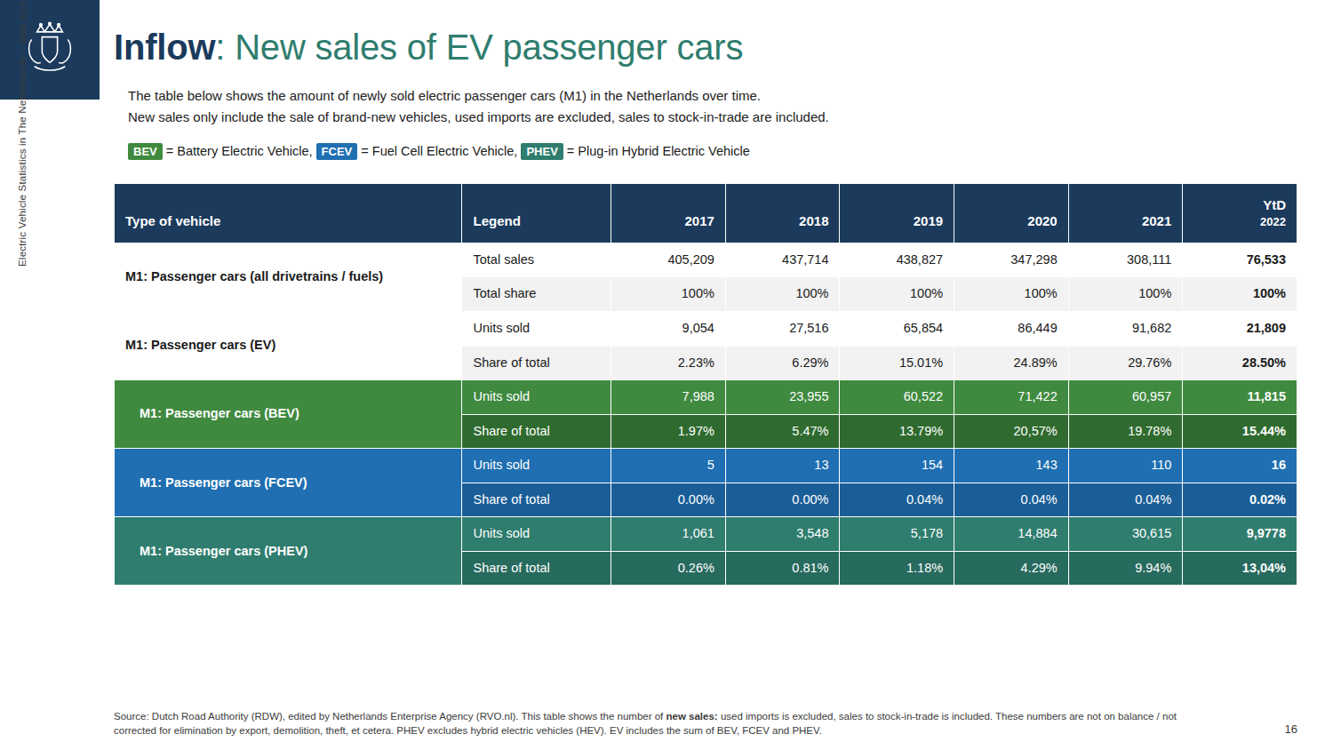Electric Vehicle Statistics in The Netherlands – data up to and including March 2022
Inflow: New sales of EV passenger cars
The table below shows the amount of newly sold electric passenger cars (M1) in the Netherlands over time.
New sales only include the sale of brand-new vehicles, used imports are excluded, sales to stock-in-trade are included.
BEV = Battery Electric Vehicle, FCEV = Fuel Cell Electric Vehicle, PHEV = Plug-in Hybrid Electric Vehicle
| Type of vehicle | Legend | 2017 | 2018 | 2019 | 2020 | 2021 | YtD 2022 |
| --- | --- | --- | --- | --- | --- | --- | --- |
| M1: Passenger cars (all drivetrains / fuels) | Total sales | 405,209 | 437,714 | 438,827 | 347,298 | 308,111 | 76,533 |
| Total share | 100% | 100% | 100% | 100% | 100% | 100% |
| M1: Passenger cars (EV) | Units sold | 9,054 | 27,516 | 65,854 | 86,449 | 91,682 | 21,809 |
| Share of total | 2.23% | 6.29% | 15.01% | 24.89% | 29.76% | 28.50% |
| M1: Passenger cars (BEV) | Units sold | 7,988 | 23,955 | 60,522 | 71,422 | 60,957 | 11,815 |
| Share of total | 1.97% | 5.47% | 13.79% | 20,57% | 19.78% | 15.44% |
| M1: Passenger cars (FCEV) | Units sold | 5 | 13 | 154 | 143 | 110 | 16 |
| Share of total | 0.00% | 0.00% | 0.04% | 0.04% | 0.04% | 0.02% |
| M1: Passenger cars (PHEV) | Units sold | 1,061 | 3,548 | 5,178 | 14,884 | 30,615 | 9,9778 |
| Share of total | 0.26% | 0.81% | 1.18% | 4.29% | 9.94% | 13,04% |
Source: Dutch Road Authority (RDW), edited by Netherlands Enterprise Agency (RVO.nl). This table shows the number of new sales: used imports is excluded, sales to stock-in-trade is included. These numbers are not on balance / not corrected for elimination by export, demolition, theft, et cetera. PHEV excludes hybrid electric vehicles (HEV). EV includes the sum of BEV, FCEV and PHEV.
16